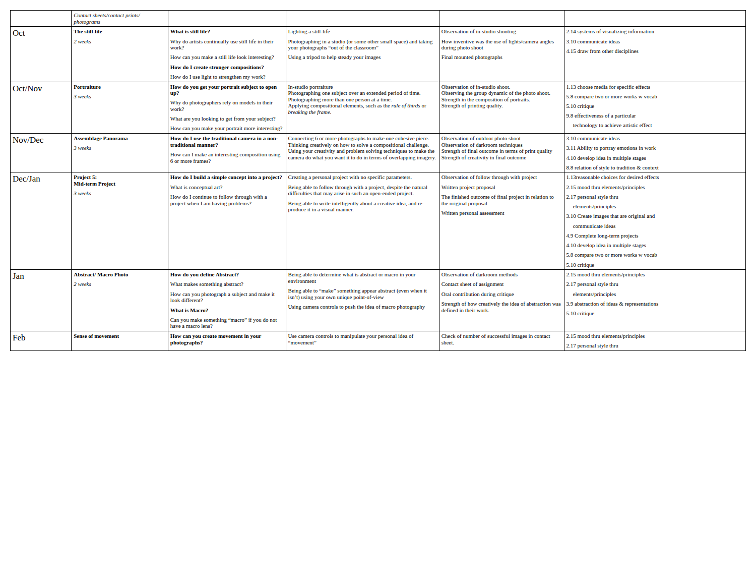| | Contact sheets/contact prints/ photograms | | | | |
| Oct | The still-life 2 weeks | What is still life? Why do artists continually use still life in their work? How can you make a still life look interesting? How do I create stronger compositions? How do I use light to strengthen my work? | Lighting a still-life Photographing in a studio (or some other small space) and taking your photographs “out of the classroom” Using a tripod to help steady your images | Observation of in-studio shooting How inventive was the use of lights/camera angles during photo shoot Final mounted photographs | 2.14 systems of visualizing information 3.10 communicate ideas 4.15 draw from other disciplines |
| Oct/Nov | Portraiture 3 weeks | How do you get your portrait subject to open up? Why do photographers rely on models in their work? What are you looking to get from your subject? How can you make your portrait more interesting? | In-studio portraiture Photographing one subject over an extended period of time. Photographing more than one person at a time. Applying compositional elements, such as the rule of thirds or breaking the frame. | Observation of in-studio shoot. Observing the group dynamic of the photo shoot. Strength in the composition of portraits. Strength of printing quality. | 1.13 choose media for specific effects 5.8 compare two or more works w vocab 5.10 critique 9.8 effectiveness of a particular technology to achieve artistic effect |
| Nov/Dec | Assemblage Panorama 3 weeks | How do I use the traditional camera in a non-traditional manner? How can I make an interesting composition using 6 or more frames? | Connecting 6 or more photographs to make one cohesive piece. Thinking creatively on how to solve a compositional challenge. Using your creativity and problem solving techniques to make the camera do what you want it to do in terms of overlapping imagery. | Observation of outdoor photo shoot Observation of darkroom techniques Strength of final outcome in terms of print quality Strength of creativity in final outcome | 3.10 communicate ideas 3.11 Ability to portray emotions in work 4.10 develop idea in multiple stages 8.8 relation of style to tradition & context |
| Dec/Jan | Project 5: Mid-term Project 3 weeks | How do I build a simple concept into a project? What is conceptual art? How do I continue to follow through with a project when I am having problems? | Creating a personal project with no specific parameters. Being able to follow through with a project, despite the natural difficulties that may arise in such an open-ended project. Being able to write intelligently about a creative idea, and re-produce it in a visual manner. | Observation of follow through with project Written project proposal The finished outcome of final project in relation to the original proposal Written personal assessment | 1.13reasonable choices for desired effects 2.15 mood thru elements/principles 2.17 personal style thru elements/principles 3.10 Create images that are original and communicate ideas 4.9 Complete long-term projects 4.10 develop idea in multiple stages 5.8 compare two or more works w vocab 5.10 critique |
| Jan | Abstract/ Macro Photo 2 weeks | How do you define Abstract? What makes something abstract? How can you photograph a subject and make it look different? What is Macro? Can you make something “macro” if you do not have a macro lens? | Being able to determine what is abstract or macro in your environment Being able to “make” something appear abstract (even when it isn’t) using your own unique point-of-view Using camera controls to push the idea of macro photography | Observation of darkroom methods Contact sheet of assignment Oral contribution during critique Strength of how creatively the idea of abstraction was defined in their work. | 2.15 mood thru elements/principles 2.17 personal style thru elements/principles 3.9 abstraction of ideas & representations 5.10 critique |
| Feb | Sense of movement | How can you create movement in your photographs? | Use camera controls to manipulate your personal idea of “movement” | Check of number of successful images in contact sheet. | 2.15 mood thru elements/principles 2.17 personal style thru |